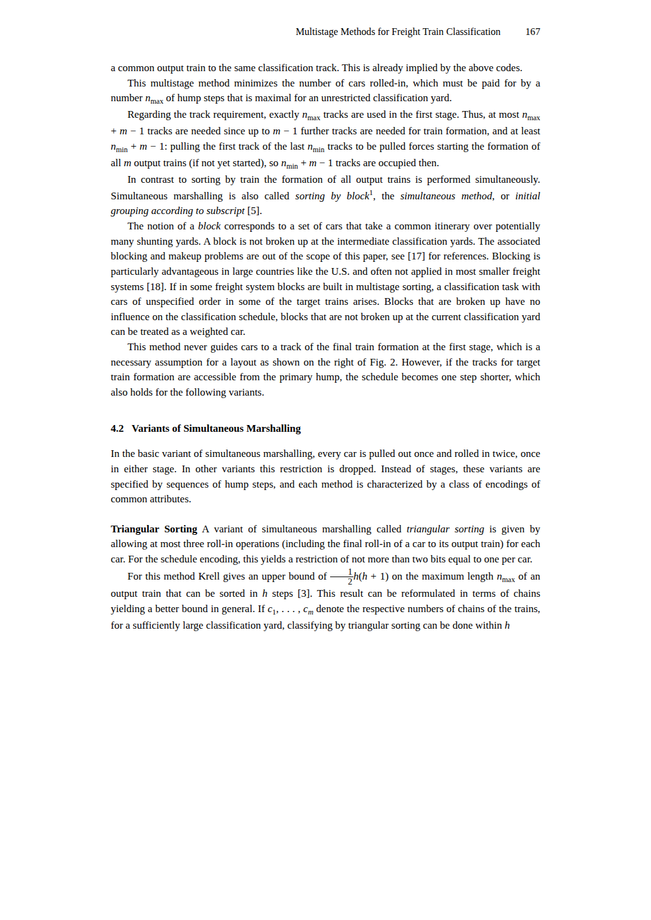Multistage Methods for Freight Train Classification 167
a common output train to the same classification track. This is already implied by the above codes.
This multistage method minimizes the number of cars rolled-in, which must be paid for by a number nmax of hump steps that is maximal for an unrestricted classification yard.
Regarding the track requirement, exactly nmax tracks are used in the first stage. Thus, at most nmax + m − 1 tracks are needed since up to m − 1 further tracks are needed for train formation, and at least nmin + m − 1: pulling the first track of the last nmin tracks to be pulled forces starting the formation of all m output trains (if not yet started), so nmin + m − 1 tracks are occupied then.
In contrast to sorting by train the formation of all output trains is performed simultaneously. Simultaneous marshalling is also called sorting by block1, the simultaneous method, or initial grouping according to subscript [5].
The notion of a block corresponds to a set of cars that take a common itinerary over potentially many shunting yards. A block is not broken up at the intermediate classification yards. The associated blocking and makeup problems are out of the scope of this paper, see [17] for references. Blocking is particularly advantageous in large countries like the U.S. and often not applied in most smaller freight systems [18]. If in some freight system blocks are built in multistage sorting, a classification task with cars of unspecified order in some of the target trains arises. Blocks that are broken up have no influence on the classification schedule, blocks that are not broken up at the current classification yard can be treated as a weighted car.
This method never guides cars to a track of the final train formation at the first stage, which is a necessary assumption for a layout as shown on the right of Fig. 2. However, if the tracks for target train formation are accessible from the primary hump, the schedule becomes one step shorter, which also holds for the following variants.
4.2 Variants of Simultaneous Marshalling
In the basic variant of simultaneous marshalling, every car is pulled out once and rolled in twice, once in either stage. In other variants this restriction is dropped. Instead of stages, these variants are specified by sequences of hump steps, and each method is characterized by a class of encodings of common attributes.
Triangular Sorting A variant of simultaneous marshalling called triangular sorting is given by allowing at most three roll-in operations (including the final roll-in of a car to its output train) for each car. For the schedule encoding, this yields a restriction of not more than two bits equal to one per car.
For this method Krell gives an upper bound of 12 h(h + 1) on the maximum length nmax of an output train that can be sorted in h steps [3]. This result can be reformulated in terms of chains yielding a better bound in general. If c1, . . . , cm denote the respective numbers of chains of the trains, for a sufficiently large classification yard, classifying by triangular sorting can be done within h